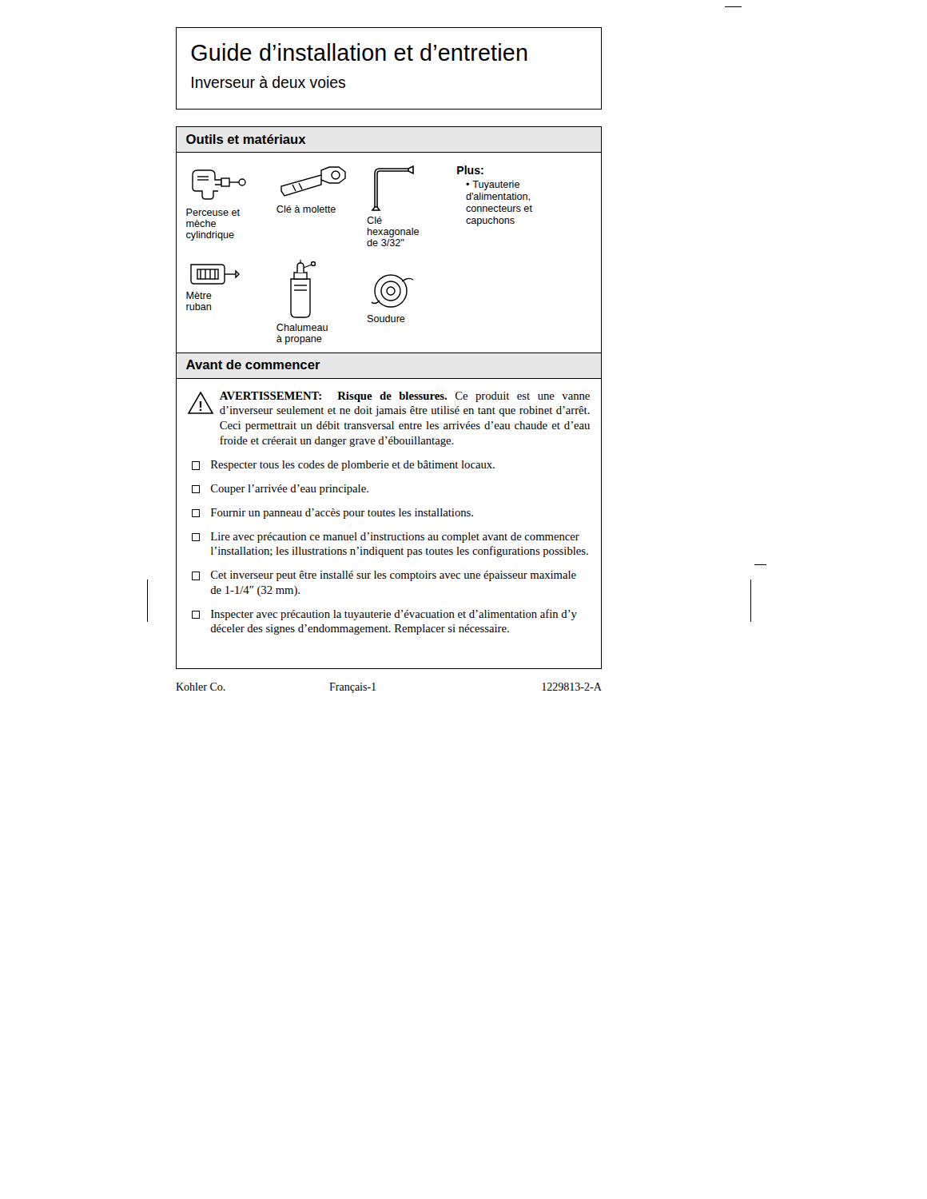Guide d’installation et d’entretien
Inverseur à deux voies
Outils et matériaux
Perceuse et
mèche
cylindrique
Clé à molette
Clé
hexagonale
de 3/32"
Plus:
Tuyauterie
d'alimentation,
connecteurs et
capuchons
Mètre
ruban
Chalumeau
à propane
Soudure
Avant de commencer
!
AVERTISSEMENT: Risque de blessures. Ce produit est une vanne d’inverseur seulement et ne doit jamais être utilisé en tant que robinet d’arrêt. Ceci permettrait un débit transversal entre les arrivées d’eau chaude et d’eau froide et créerait un danger grave d’ébouillantage.
Respecter tous les codes de plomberie et de bâtiment locaux.
Couper l’arrivée d’eau principale.
Fournir un panneau d’accès pour toutes les installations.
Lire avec précaution ce manuel d’instructions au complet avant de commencer l’installation; les illustrations n’indiquent pas toutes les configurations possibles.
Cet inverseur peut être installé sur les comptoirs avec une épaisseur maximale de 1-1/4″ (32 mm).
Inspecter avec précaution la tuyauterie d’évacuation et d’alimentation afin d’y déceler des signes d’endommagement. Remplacer si nécessaire.
Kohler Co.
Français-1
1229813-2-A